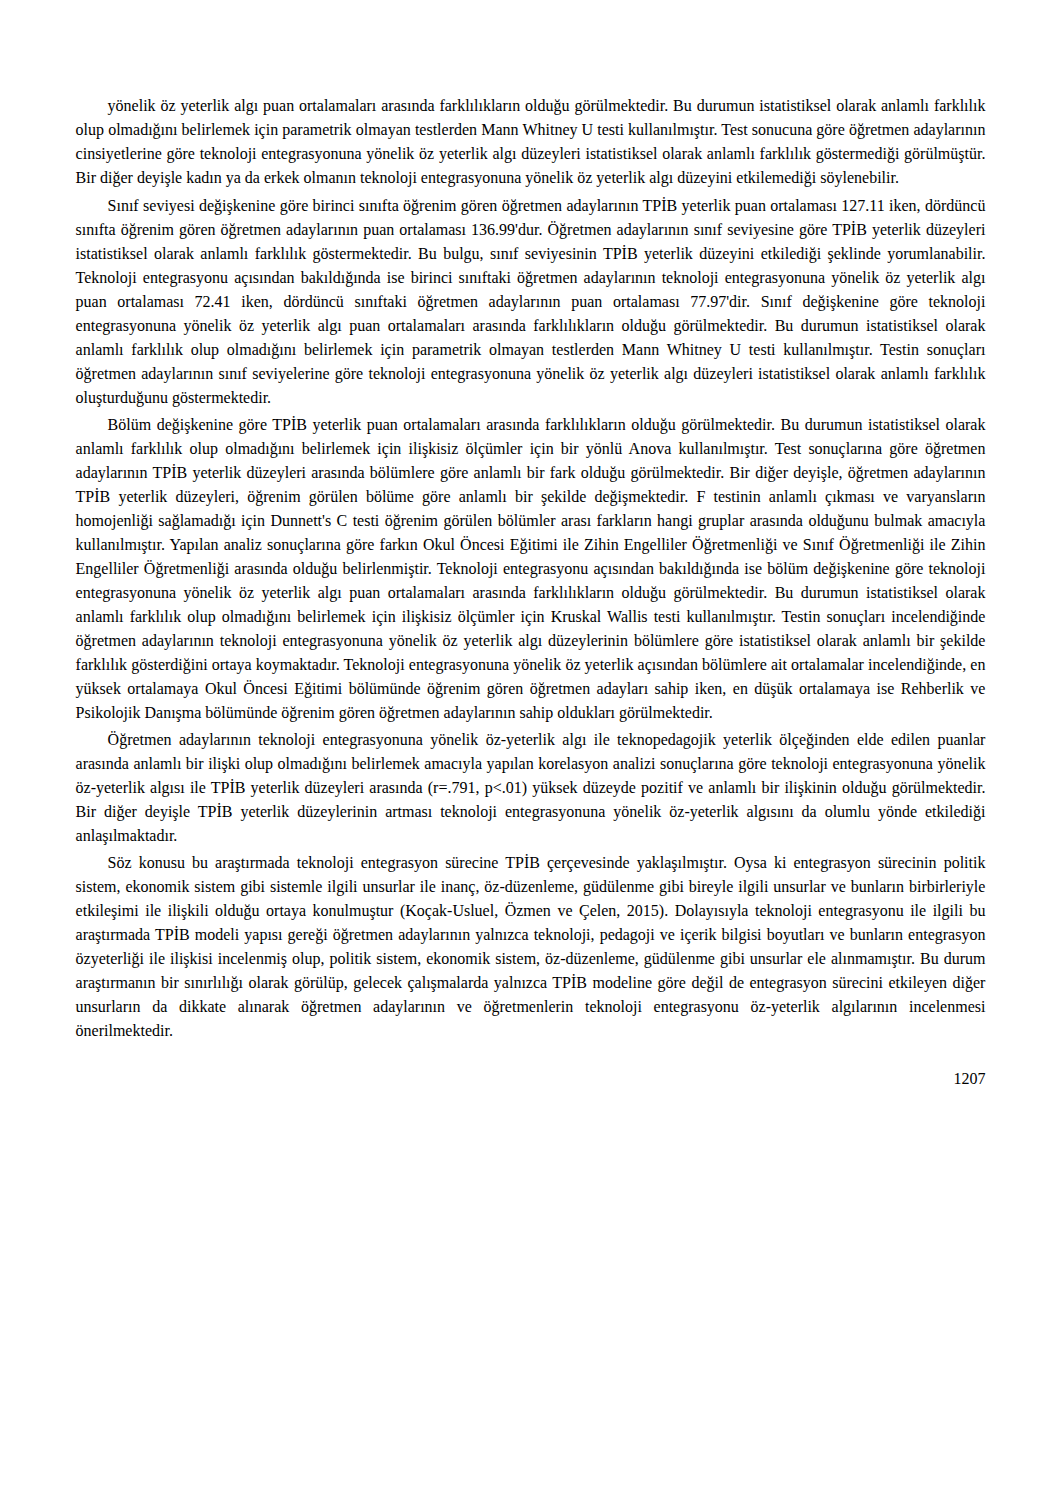yönelik öz yeterlik algı puan ortalamaları arasında farklılıkların olduğu görülmektedir. Bu durumun istatistiksel olarak anlamlı farklılık olup olmadığını belirlemek için parametrik olmayan testlerden Mann Whitney U testi kullanılmıştır. Test sonucuna göre öğretmen adaylarının cinsiyetlerine göre teknoloji entegrasyonuna yönelik öz yeterlik algı düzeyleri istatistiksel olarak anlamlı farklılık göstermediği görülmüştür. Bir diğer deyişle kadın ya da erkek olmanın teknoloji entegrasyonuna yönelik öz yeterlik algı düzeyini etkilemediği söylenebilir.
Sınıf seviyesi değişkenine göre birinci sınıfta öğrenim gören öğretmen adaylarının TPİB yeterlik puan ortalaması 127.11 iken, dördüncü sınıfta öğrenim gören öğretmen adaylarının puan ortalaması 136.99'dur. Öğretmen adaylarının sınıf seviyesine göre TPİB yeterlik düzeyleri istatistiksel olarak anlamlı farklılık göstermektedir. Bu bulgu, sınıf seviyesinin TPİB yeterlik düzeyini etkilediği şeklinde yorumlanabilir. Teknoloji entegrasyonu açısından bakıldığında ise birinci sınıftaki öğretmen adaylarının teknoloji entegrasyonuna yönelik öz yeterlik algı puan ortalaması 72.41 iken, dördüncü sınıftaki öğretmen adaylarının puan ortalaması 77.97'dir. Sınıf değişkenine göre teknoloji entegrasyonuna yönelik öz yeterlik algı puan ortalamaları arasında farklılıkların olduğu görülmektedir. Bu durumun istatistiksel olarak anlamlı farklılık olup olmadığını belirlemek için parametrik olmayan testlerden Mann Whitney U testi kullanılmıştır. Testin sonuçları öğretmen adaylarının sınıf seviyelerine göre teknoloji entegrasyonuna yönelik öz yeterlik algı düzeyleri istatistiksel olarak anlamlı farklılık oluşturduğunu göstermektedir.
Bölüm değişkenine göre TPİB yeterlik puan ortalamaları arasında farklılıkların olduğu görülmektedir. Bu durumun istatistiksel olarak anlamlı farklılık olup olmadığını belirlemek için ilişkisiz ölçümler için bir yönlü Anova kullanılmıştır. Test sonuçlarına göre öğretmen adaylarının TPİB yeterlik düzeyleri arasında bölümlere göre anlamlı bir fark olduğu görülmektedir. Bir diğer deyişle, öğretmen adaylarının TPİB yeterlik düzeyleri, öğrenim görülen bölüme göre anlamlı bir şekilde değişmektedir. F testinin anlamlı çıkması ve varyansların homojenliği sağlamadığı için Dunnett's C testi öğrenim görülen bölümler arası farkların hangi gruplar arasında olduğunu bulmak amacıyla kullanılmıştır. Yapılan analiz sonuçlarına göre farkın Okul Öncesi Eğitimi ile Zihin Engelliler Öğretmenliği ve Sınıf Öğretmenliği ile Zihin Engelliler Öğretmenliği arasında olduğu belirlenmiştir. Teknoloji entegrasyonu açısından bakıldığında ise bölüm değişkenine göre teknoloji entegrasyonuna yönelik öz yeterlik algı puan ortalamaları arasında farklılıkların olduğu görülmektedir. Bu durumun istatistiksel olarak anlamlı farklılık olup olmadığını belirlemek için ilişkisiz ölçümler için Kruskal Wallis testi kullanılmıştır. Testin sonuçları incelendiğinde öğretmen adaylarının teknoloji entegrasyonuna yönelik öz yeterlik algı düzeylerinin bölümlere göre istatistiksel olarak anlamlı bir şekilde farklılık gösterdiğini ortaya koymaktadır. Teknoloji entegrasyonuna yönelik öz yeterlik açısından bölümlere ait ortalamalar incelendiğinde, en yüksek ortalamaya Okul Öncesi Eğitimi bölümünde öğrenim gören öğretmen adayları sahip iken, en düşük ortalamaya ise Rehberlik ve Psikolojik Danışma bölümünde öğrenim gören öğretmen adaylarının sahip oldukları görülmektedir.
Öğretmen adaylarının teknoloji entegrasyonuna yönelik öz-yeterlik algı ile teknopedagojik yeterlik ölçeğinden elde edilen puanlar arasında anlamlı bir ilişki olup olmadığını belirlemek amacıyla yapılan korelasyon analizi sonuçlarına göre teknoloji entegrasyonuna yönelik öz-yeterlik algısı ile TPİB yeterlik düzeyleri arasında (r=.791, p<.01) yüksek düzeyde pozitif ve anlamlı bir ilişkinin olduğu görülmektedir. Bir diğer deyişle TPİB yeterlik düzeylerinin artması teknoloji entegrasyonuna yönelik öz-yeterlik algısını da olumlu yönde etkilediği anlaşılmaktadır.
Söz konusu bu araştırmada teknoloji entegrasyon sürecine TPİB çerçevesinde yaklaşılmıştır. Oysa ki entegrasyon sürecinin politik sistem, ekonomik sistem gibi sistemle ilgili unsurlar ile inanç, öz-düzenleme, güdülenme gibi bireyle ilgili unsurlar ve bunların birbirleriyle etkileşimi ile ilişkili olduğu ortaya konulmuştur (Koçak-Usluel, Özmen ve Çelen, 2015). Dolayısıyla teknoloji entegrasyonu ile ilgili bu araştırmada TPİB modeli yapısı gereği öğretmen adaylarının yalnızca teknoloji, pedagoji ve içerik bilgisi boyutları ve bunların entegrasyon özyeterliği ile ilişkisi incelenmiş olup, politik sistem, ekonomik sistem, öz-düzenleme, güdülenme gibi unsurlar ele alınmamıştır. Bu durum araştırmanın bir sınırlılığı olarak görülüp, gelecek çalışmalarda yalnızca TPİB modeline göre değil de entegrasyon sürecini etkileyen diğer unsurların da dikkate alınarak öğretmen adaylarının ve öğretmenlerin teknoloji entegrasyonu öz-yeterlik algılarının incelenmesi önerilmektedir.
1207